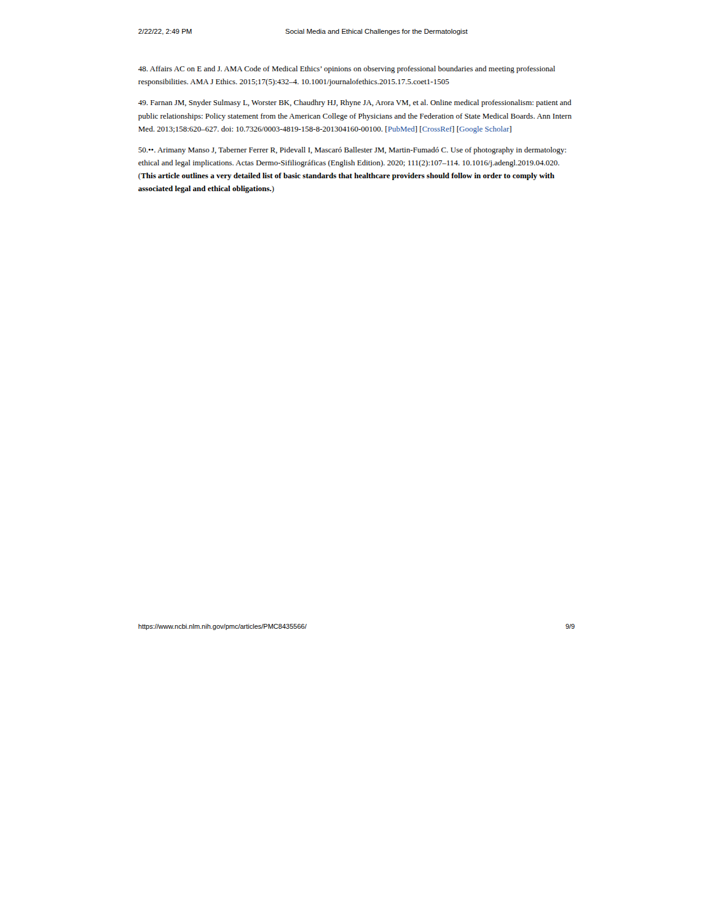2/22/22, 2:49 PM
Social Media and Ethical Challenges for the Dermatologist
48. Affairs AC on E and J. AMA Code of Medical Ethics’ opinions on observing professional boundaries and meeting professional responsibilities. AMA J Ethics. 2015;17(5):432–4. 10.1001/journalofethics.2015.17.5.coet1-1505
49. Farnan JM, Snyder Sulmasy L, Worster BK, Chaudhry HJ, Rhyne JA, Arora VM, et al. Online medical professionalism: patient and public relationships: Policy statement from the American College of Physicians and the Federation of State Medical Boards. Ann Intern Med. 2013;158:620–627. doi: 10.7326/0003-4819-158-8-201304160-00100. [PubMed] [CrossRef] [Google Scholar]
50.••. Arimany Manso J, Taberner Ferrer R, Pidevall I, Mascaró Ballester JM, Martin-Fumadó C. Use of photography in dermatology: ethical and legal implications. Actas Dermo-Sifiliográficas (English Edition). 2020; 111(2):107–114. 10.1016/j.adengl.2019.04.020. (This article outlines a very detailed list of basic standards that healthcare providers should follow in order to comply with associated legal and ethical obligations.)
https://www.ncbi.nlm.nih.gov/pmc/articles/PMC8435566/
9/9